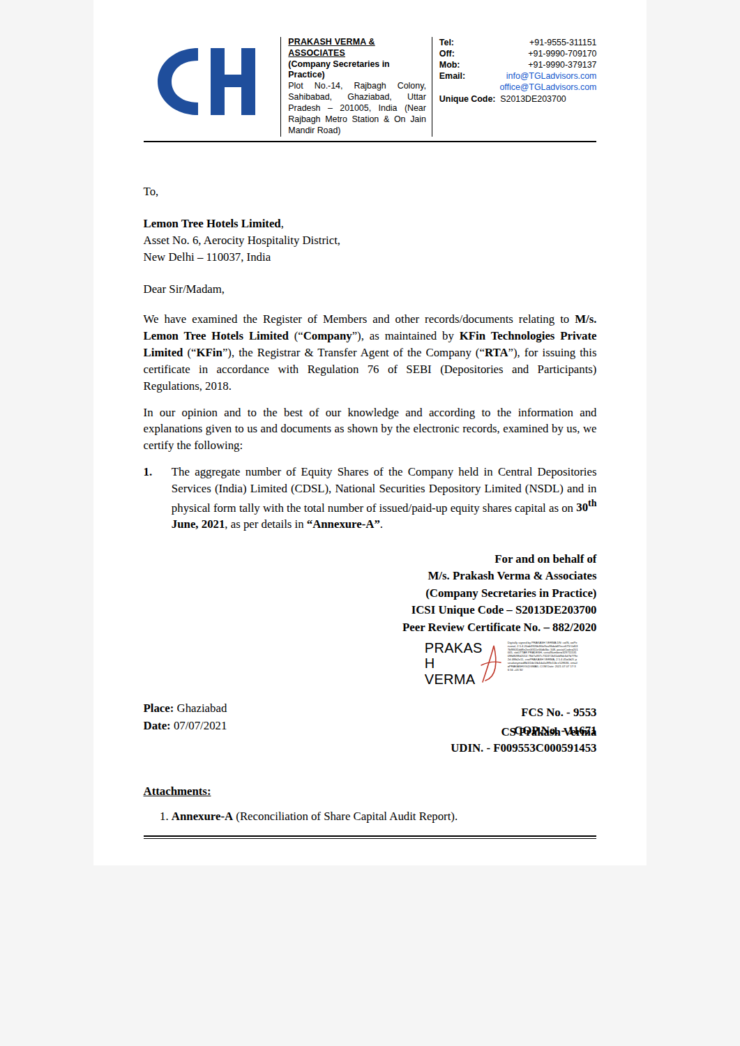PRAKASH VERMA & ASSOCIATES
(Company Secretaries in Practice)
Plot No.-14, Rajbagh Colony, Sahibabad, Ghaziabad, Uttar Pradesh – 201005, India (Near Rajbagh Metro Station & On Jain Mandir Road)
| Tel: | +91-9555-311151 |
| Off: | +91-9990-709170 |
| Mob: | +91-9990-379137 |
| Email: | info@TGLadvisors.com |
| | office@TGLadvisors.com |
Unique Code: S2013DE203700
To,
Lemon Tree Hotels Limited,
Asset No. 6, Aerocity Hospitality District,
New Delhi – 110037, India
Dear Sir/Madam,
We have examined the Register of Members and other records/documents relating to M/s. Lemon Tree Hotels Limited (“Company”), as maintained by KFin Technologies Private Limited (“KFin”), the Registrar & Transfer Agent of the Company (“RTA”), for issuing this certificate in accordance with Regulation 76 of SEBI (Depositories and Participants) Regulations, 2018.
In our opinion and to the best of our knowledge and according to the information and explanations given to us and documents as shown by the electronic records, examined by us, we certify the following:
The aggregate number of Equity Shares of the Company held in Central Depositories Services (India) Limited (CDSL), National Securities Depository Limited (NSDL) and in physical form tally with the total number of issued/paid-up equity shares capital as on 30th June, 2021, as per details in “Annexure-A”.
For and on behalf of M/s. Prakash Verma & Associates (Company Secretaries in Practice) ICSI Unique Code – S2013DE203700 Peer Review Certificate No. – 882/2020
PRAKAS
H
VERMA
Digitally signed by PRAKASH VERMA DN: c=IN, o=Personal, 2.5.4.20=b3926b3f0e9ea96dab87ece675f 0d537b98631dd8e2ee0f311e66db3bc 348, postalCode=201005, st=UTTAR PRADESH, serialNumber=32971153109fb8098d2014 78d7a937c732472b31dd9dc6d7b779e2d 48fb2e11, cn=PRAKASH VERMA, 2.5.4.45=0b2f, pseudonym=d8b1f2de1fb4da0a9f9e10b e52ff636, email=PRAKASHVG@GMAIL.COM Date: 2021.07.07 17:36:56 +05'30'
CS Prakash Verma
Place: Ghaziabad
Date: 07/07/2021
FCS No. - 9553
COP No. - 11671
UDIN. - F009553C000591453
Attachments:
Annexure-A (Reconciliation of Share Capital Audit Report).